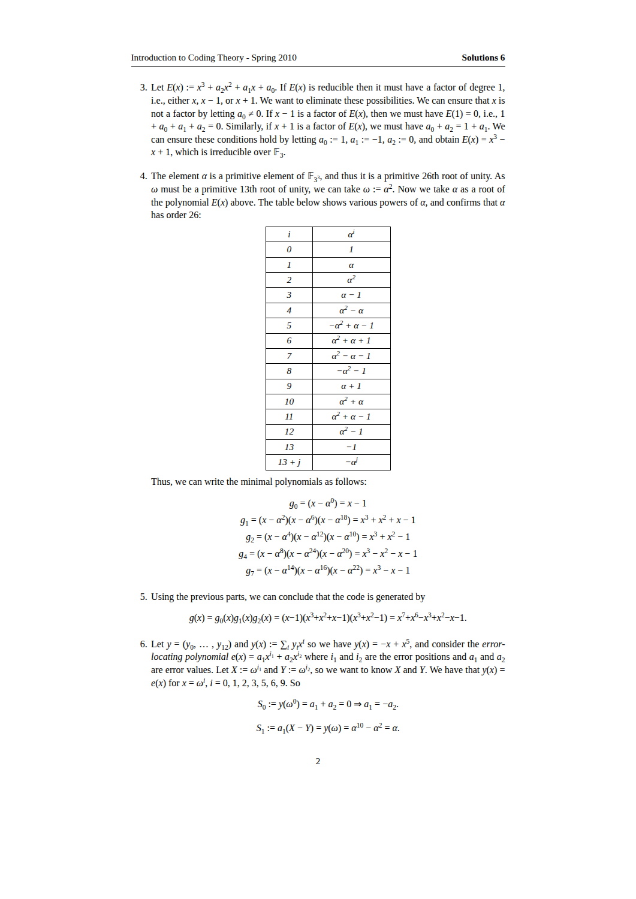Introduction to Coding Theory - Spring 2010
Solutions 6
3. Let E(x) := x3 + a2x2 + a1x + a0. If E(x) is reducible then it must have a factor of degree 1, i.e., either x, x − 1, or x + 1. We want to eliminate these possibilities. We can ensure that x is not a factor by letting a0 ≠ 0. If x − 1 is a factor of E(x), then we must have E(1) = 0, i.e., 1 + a0 + a1 + a2 = 0. Similarly, if x + 1 is a factor of E(x), we must have a0 + a2 = 1 + a1. We can ensure these conditions hold by letting a0 := 1, a1 := −1, a2 := 0, and obtain E(x) = x3 − x + 1, which is irreducible over 𝔽3.
4. The element α is a primitive element of 𝔽33, and thus it is a primitive 26th root of unity. As ω must be a primitive 13th root of unity, we can take ω := α2. Now we take α as a root of the polynomial E(x) above. The table below shows various powers of α, and confirms that α has order 26:
| i | α i |
| --- | --- |
| 0 | 1 |
| 1 | α |
| 2 | α 2 |
| 3 | α − 1 |
| 4 | α 2 − α |
| 5 | −α 2 + α − 1 |
| 6 | α 2 + α + 1 |
| 7 | α 2 − α − 1 |
| 8 | −α 2 − 1 |
| 9 | α + 1 |
| 10 | α 2 + α |
| 11 | α 2 + α − 1 |
| 12 | α 2 − 1 |
| 13 | −1 |
| 13 + j | −α j |
Thus, we can write the minimal polynomials as follows:
g0 = (x − α0) = x − 1 g1 = (x − α2)(x − α6)(x − α18) = x3 + x2 + x − 1 g2 = (x − α4)(x − α12)(x − α10) = x3 + x2 − 1 g4 = (x − α8)(x − α24)(x − α20) = x3 − x2 − x − 1 g7 = (x − α14)(x − α16)(x − α22) = x3 − x − 1
5. Using the previous parts, we can conclude that the code is generated by
g(x) = g0(x)g1(x)g2(x) = (x−1)(x3+x2+x−1)(x3+x2−1) = x7+x6−x3+x2−x−1.
6. Let y = (y0, … , y12) and y(x) := ∑i yixi so we have y(x) = −x + x5, and consider the error-locating polynomial e(x) = a1xi1 + a2xi2 where i1 and i2 are the error positions and a1 and a2 are error values. Let X := ωi1 and Y := ωi2, so we want to know X and Y. We have that y(x) = e(x) for x = ωi, i = 0, 1, 2, 3, 5, 6, 9. So
S0 := y(ω0) = a1 + a2 = 0 ⇒ a1 = −a2.
S1 := a1(X − Y) = y(ω) = α10 − α2 = α.
2